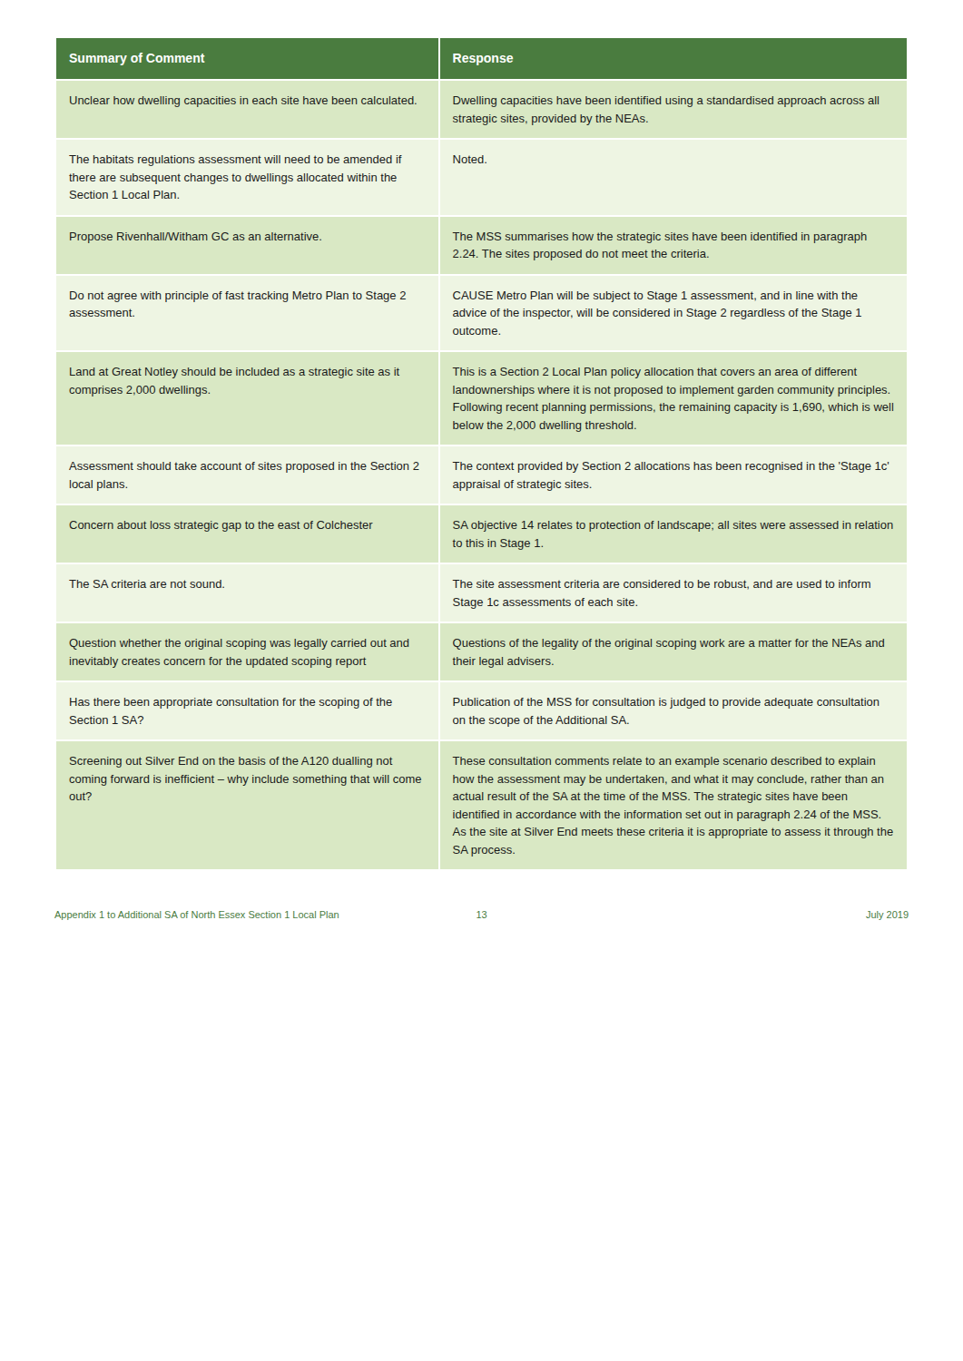| Summary of Comment | Response |
| --- | --- |
| Unclear how dwelling capacities in each site have been calculated. | Dwelling capacities have been identified using a standardised approach across all strategic sites, provided by the NEAs. |
| The habitats regulations assessment will need to be amended if there are subsequent changes to dwellings allocated within the Section 1 Local Plan. | Noted. |
| Propose Rivenhall/Witham GC as an alternative. | The MSS summarises how the strategic sites have been identified in paragraph 2.24. The sites proposed do not meet the criteria. |
| Do not agree with principle of fast tracking Metro Plan to Stage 2 assessment. | CAUSE Metro Plan will be subject to Stage 1 assessment, and in line with the advice of the inspector, will be considered in Stage 2 regardless of the Stage 1 outcome. |
| Land at Great Notley should be included as a strategic site as it comprises 2,000 dwellings. | This is a Section 2 Local Plan policy allocation that covers an area of different landownerships where it is not proposed to implement garden community principles. Following recent planning permissions, the remaining capacity is 1,690, which is well below the 2,000 dwelling threshold. |
| Assessment should take account of sites proposed in the Section 2 local plans. | The context provided by Section 2 allocations has been recognised in the 'Stage 1c' appraisal of strategic sites. |
| Concern about loss strategic gap to the east of Colchester | SA objective 14 relates to protection of landscape; all sites were assessed in relation to this in Stage 1. |
| The SA criteria are not sound. | The site assessment criteria are considered to be robust, and are used to inform Stage 1c assessments of each site. |
| Question whether the original scoping was legally carried out and inevitably creates concern for the updated scoping report | Questions of the legality of the original scoping work are a matter for the NEAs and their legal advisers. |
| Has there been appropriate consultation for the scoping of the Section 1 SA? | Publication of the MSS for consultation is judged to provide adequate consultation on the scope of the Additional SA. |
| Screening out Silver End on the basis of the A120 dualling not coming forward is inefficient – why include something that will come out? | These consultation comments relate to an example scenario described to explain how the assessment may be undertaken, and what it may conclude, rather than an actual result of the SA at the time of the MSS. The strategic sites have been identified in accordance with the information set out in paragraph 2.24 of the MSS. As the site at Silver End meets these criteria it is appropriate to assess it through the SA process. |
Appendix 1 to Additional SA of North Essex Section 1 Local Plan
13
July 2019